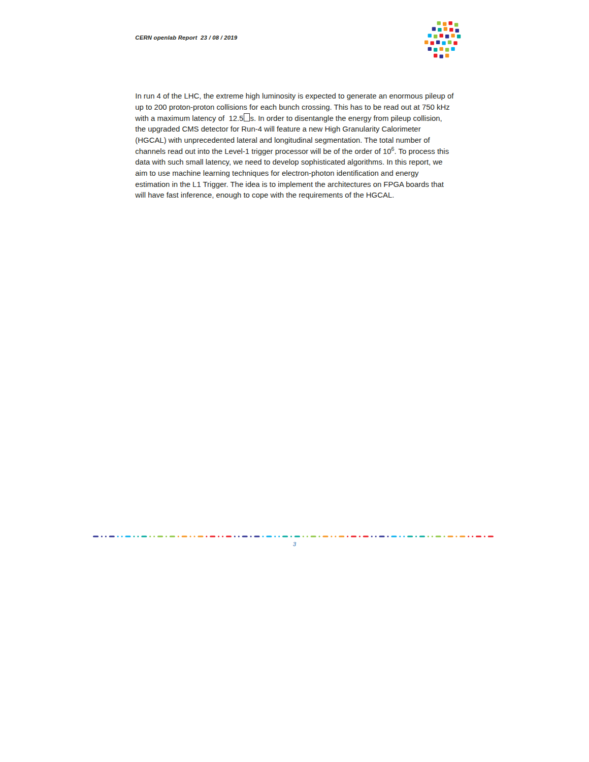CERN openlab Report 23 / 08 / 2019
In run 4 of the LHC, the extreme high luminosity is expected to generate an enormous pileup of up to 200 proton-proton collisions for each bunch crossing. This has to be read out at 750 kHz with a maximum latency of 12.5 s. In order to disentangle the energy from pileup collision, the upgraded CMS detector for Run-4 will feature a new High Granularity Calorimeter (HGCAL) with unprecedented lateral and longitudinal segmentation. The total number of channels read out into the Level-1 trigger processor will be of the order of 106. To process this data with such small latency, we need to develop sophisticated algorithms. In this report, we aim to use machine learning techniques for electron-photon identification and energy estimation in the L1 Trigger. The idea is to implement the architectures on FPGA boards that will have fast inference, enough to cope with the requirements of the HGCAL.
3